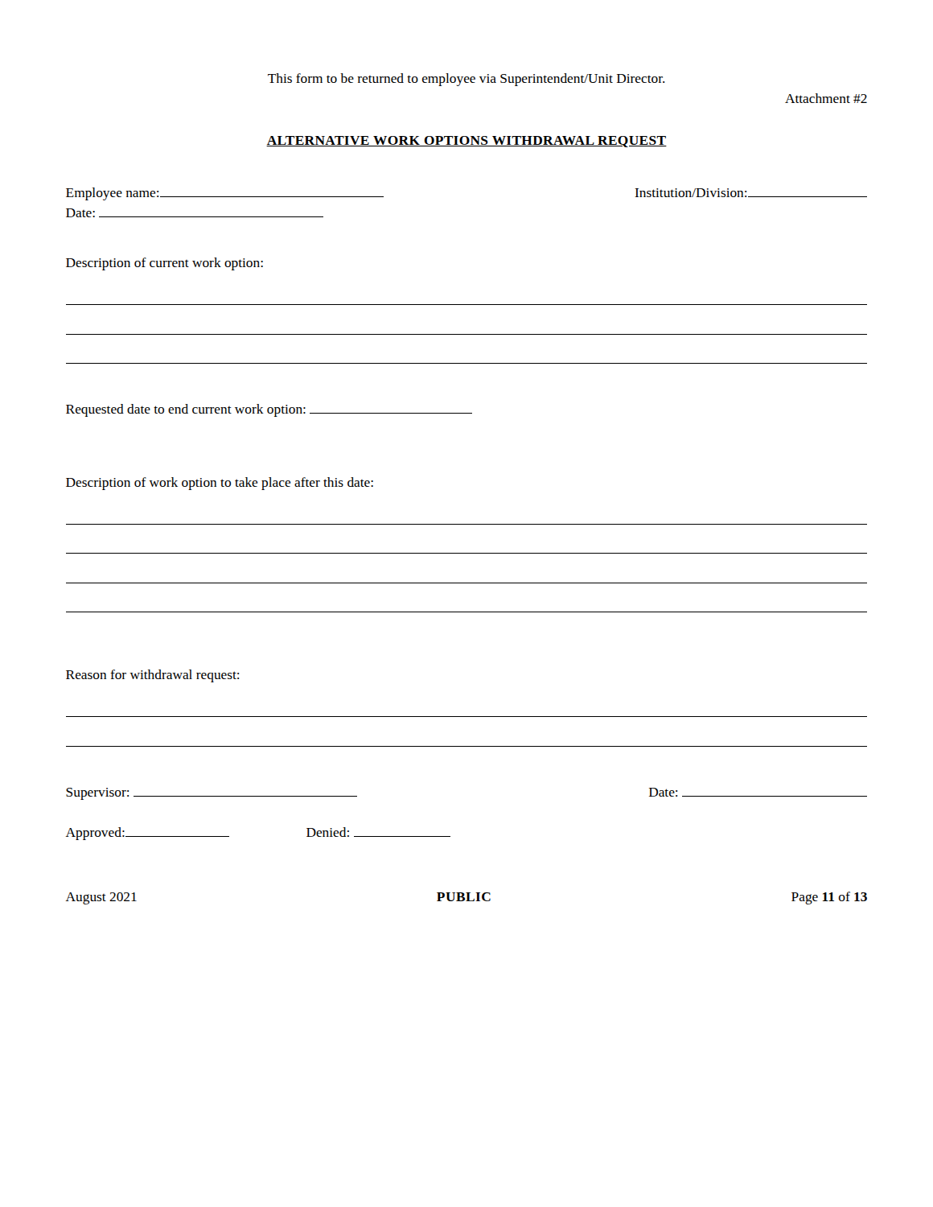This form to be returned to employee via Superintendent/Unit Director.
Attachment #2
ALTERNATIVE WORK OPTIONS WITHDRAWAL REQUEST
Employee name: Institution/Division:
Date:
Description of current work option:
Requested date to end current work option:
Description of work option to take place after this date:
Reason for withdrawal request:
Supervisor: Date:
Approved: Denied:
August 2021 PUBLIC Page 11 of 13